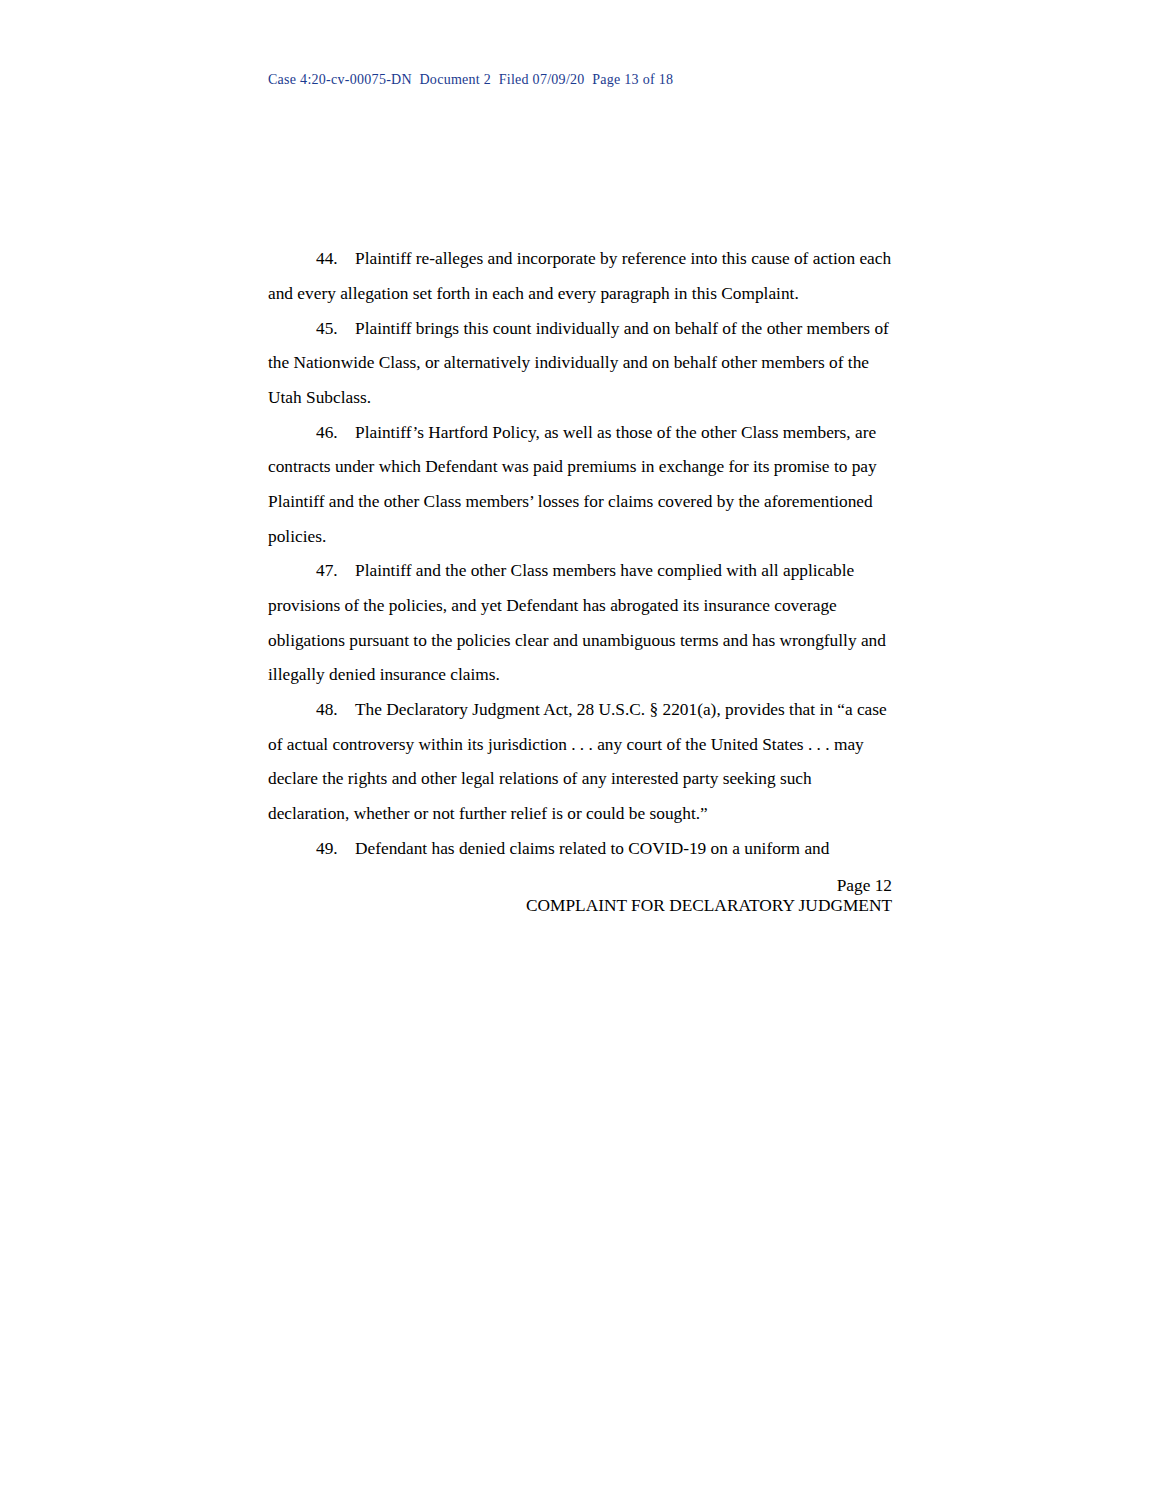Case 4:20-cv-00075-DN Document 2 Filed 07/09/20 Page 13 of 18
44. Plaintiff re-alleges and incorporate by reference into this cause of action each and every allegation set forth in each and every paragraph in this Complaint.
45. Plaintiff brings this count individually and on behalf of the other members of the Nationwide Class, or alternatively individually and on behalf other members of the Utah Subclass.
46. Plaintiff’s Hartford Policy, as well as those of the other Class members, are contracts under which Defendant was paid premiums in exchange for its promise to pay Plaintiff and the other Class members’ losses for claims covered by the aforementioned policies.
47. Plaintiff and the other Class members have complied with all applicable provisions of the policies, and yet Defendant has abrogated its insurance coverage obligations pursuant to the policies clear and unambiguous terms and has wrongfully and illegally denied insurance claims.
48. The Declaratory Judgment Act, 28 U.S.C. § 2201(a), provides that in “a case of actual controversy within its jurisdiction . . . any court of the United States . . . may declare the rights and other legal relations of any interested party seeking such declaration, whether or not further relief is or could be sought.”
49. Defendant has denied claims related to COVID-19 on a uniform and
Page 12
COMPLAINT FOR DECLARATORY JUDGMENT